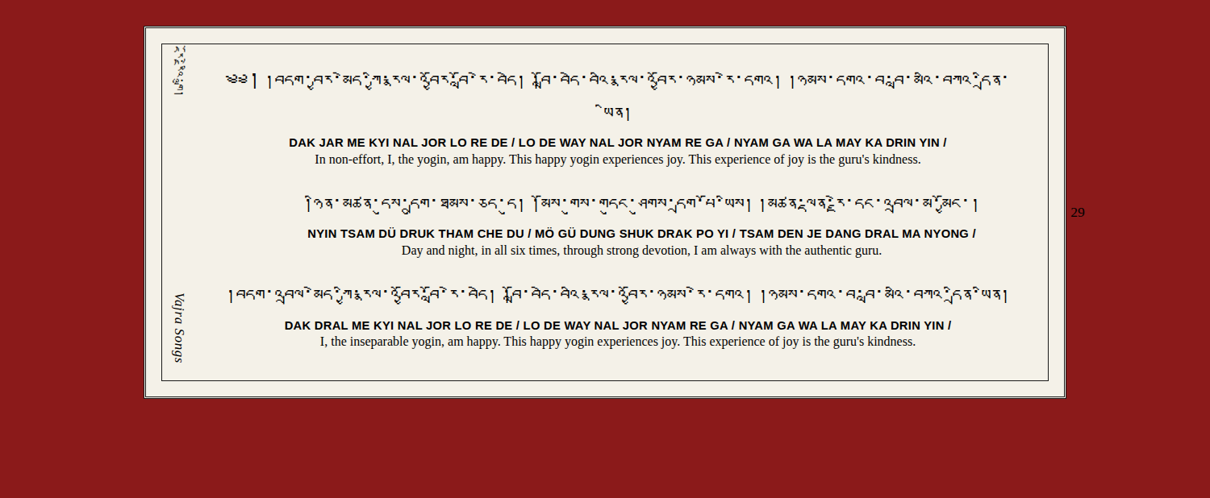རྡོ་རྗེའི་གླུ།
Vajra Songs
29
༄༅། །བདག་བྱར་མེད་ཀྱི་རྣལ་འབྱོར་བློ་རེ་བདེ། །བློ་བདེ་བའི་རྣལ་འབྱོར་ཉམས་རེ་དགའ། །ཉམས་དགའ་བ་བླ་མའི་བཀའ་དྲིན་ཡིན།
DAK JAR ME KYI NAL JOR LO RE DE / LO DE WAY NAL JOR NYAM RE GA / NYAM GA WA LA MAY KA DRIN YIN /
In non-effort, I, the yogin, am happy. This happy yogin experiences joy. This experience of joy is the guru's kindness.
།ཉིན་མཚན་དུས་དྲུག་ཐམས་ཅད་དུ། །མོས་གུས་གདུང་ཤུགས་དྲག་པོ་ཡིས། །མཚན་ལྡན་རྗེ་དང་འབྲལ་མ་མྱོང་།
NYIN TSAM DÜ DRUK THAM CHE DU / MÖ GÜ DUNG SHUK DRAK PO YI / TSAM DEN JE DANG DRAL MA NYONG /
Day and night, in all six times, through strong devotion, I am always with the authentic guru.
།བདག་འབྲལ་མེད་ཀྱི་རྣལ་འབྱོར་བློ་རེ་བདེ། །བློ་བདེ་བའི་རྣལ་འབྱོར་ཉམས་རེ་དགའ། །ཉམས་དགའ་བ་བླ་མའི་བཀའ་དྲིན་ཡིན།
DAK DRAL ME KYI NAL JOR LO RE DE / LO DE WAY NAL JOR NYAM RE GA / NYAM GA WA LA MAY KA DRIN YIN /
I, the inseparable yogin, am happy. This happy yogin experiences joy. This experience of joy is the guru's kindness.